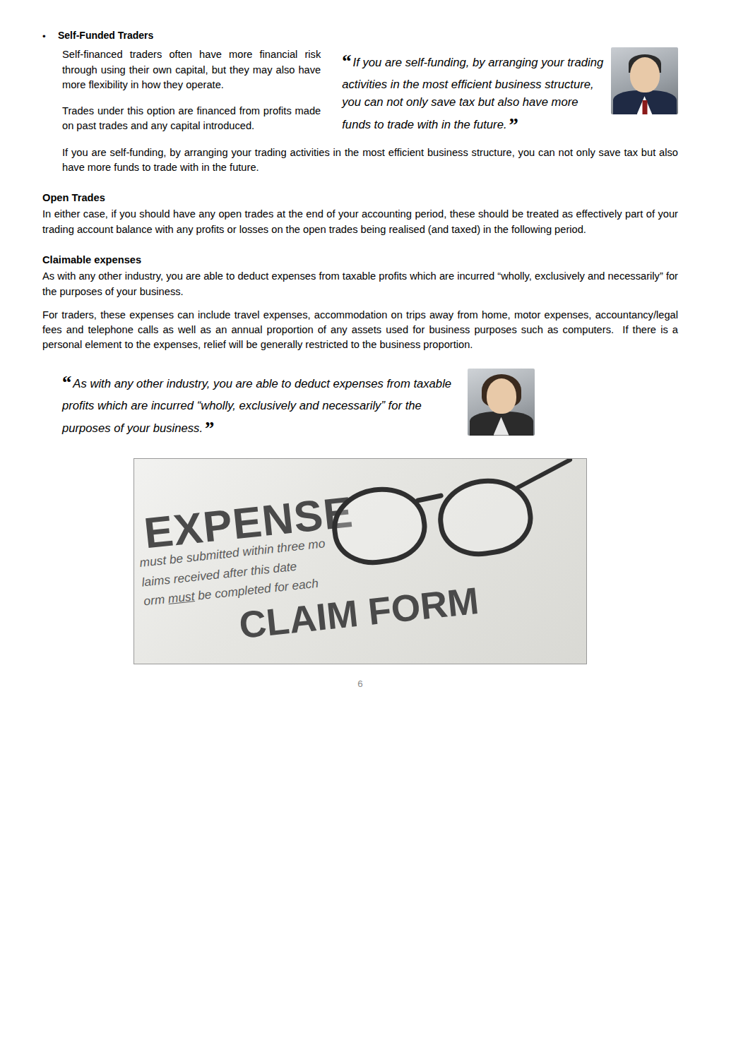• Self-Funded Traders
Self-financed traders often have more financial risk through using their own capital, but they may also have more flexibility in how they operate.
Trades under this option are financed from profits made on past trades and any capital introduced.
“If you are self-funding, by arranging your trading activities in the most efficient business structure, you can not only save tax but also have more funds to trade with in the future.”
If you are self-funding, by arranging your trading activities in the most efficient business structure, you can not only save tax but also have more funds to trade with in the future.
Open Trades
In either case, if you should have any open trades at the end of your accounting period, these should be treated as effectively part of your trading account balance with any profits or losses on the open trades being realised (and taxed) in the following period.
Claimable expenses
As with any other industry, you are able to deduct expenses from taxable profits which are incurred “wholly, exclusively and necessarily” for the purposes of your business.
For traders, these expenses can include travel expenses, accommodation on trips away from home, motor expenses, accountancy/legal fees and telephone calls as well as an annual proportion of any assets used for business purposes such as computers. If there is a personal element to the expenses, relief will be generally restricted to the business proportion.
“As with any other industry, you are able to deduct expenses from taxable profits which are incurred “wholly, exclusively and necessarily” for the purposes of your business.”
EXPENSE
CLAIM FORM
must be submitted within three mo
laims received after this date
orm must be completed for each
6